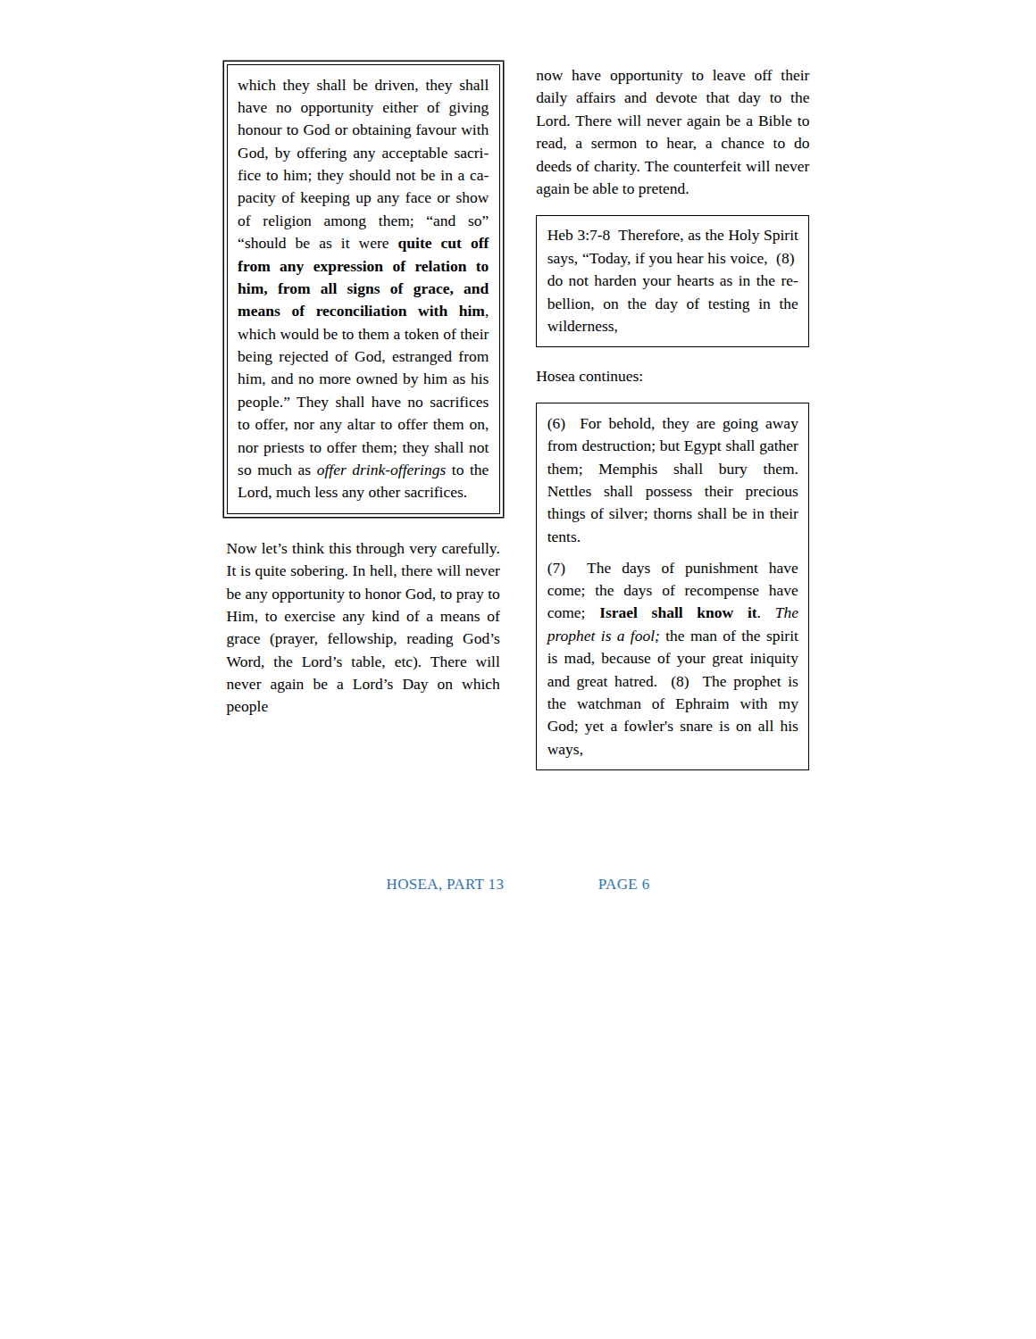which they shall be driven, they shall have no opportunity either of giving honour to God or obtaining favour with God, by offering any acceptable sacrifice to him; they should not be in a capacity of keeping up any face or show of religion among them; “and so” “should be as it were quite cut off from any expression of relation to him, from all signs of grace, and means of reconciliation with him, which would be to them a token of their being rejected of God, estranged from him, and no more owned by him as his people.” They shall have no sacrifices to offer, nor any altar to offer them on, nor priests to offer them; they shall not so much as offer drink-offerings to the Lord, much less any other sacrifices.
Now let’s think this through very carefully. It is quite sobering. In hell, there will never be any opportunity to honor God, to pray to Him, to exercise any kind of a means of grace (prayer, fellowship, reading God’s Word, the Lord’s table, etc). There will never again be a Lord’s Day on which people
now have opportunity to leave off their daily affairs and devote that day to the Lord. There will never again be a Bible to read, a sermon to hear, a chance to do deeds of charity. The counterfeit will never again be able to pretend.
Heb 3:7-8 Therefore, as the Holy Spirit says, “Today, if you hear his voice, (8) do not harden your hearts as in the rebellion, on the day of testing in the wilderness,
Hosea continues:
(6) For behold, they are going away from destruction; but Egypt shall gather them; Memphis shall bury them. Nettles shall possess their precious things of silver; thorns shall be in their tents.
(7) The days of punishment have come; the days of recompense have come; Israel shall know it. The prophet is a fool; the man of the spirit is mad, because of your great iniquity and great hatred. (8) The prophet is the watchman of Ephraim with my God; yet a fowler's snare is on all his ways,
HOSEA, PART 13 PAGE 6